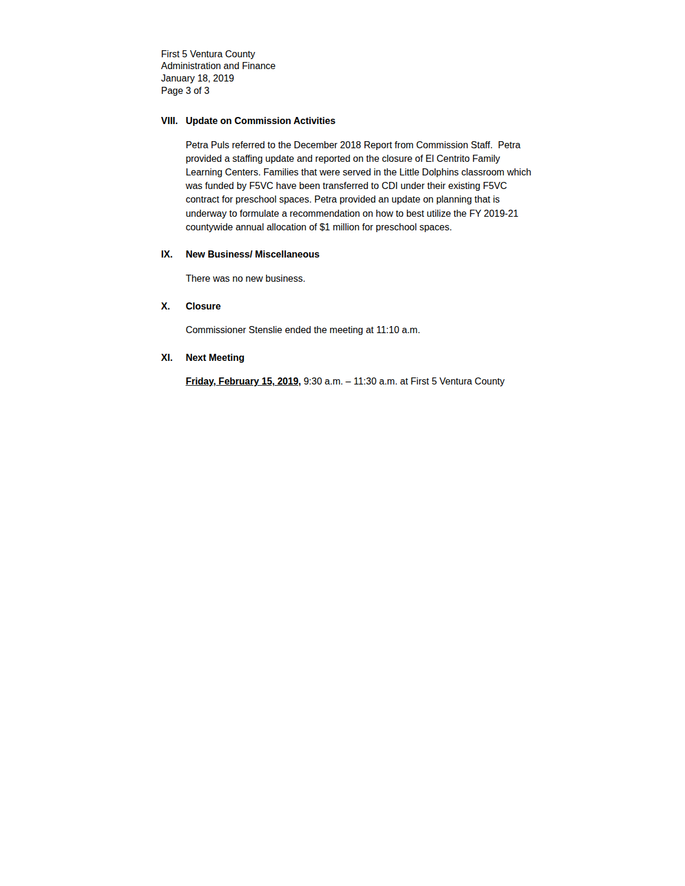First 5 Ventura County
Administration and Finance
January 18, 2019
Page 3 of 3
VIII. Update on Commission Activities
Petra Puls referred to the December 2018 Report from Commission Staff. Petra provided a staffing update and reported on the closure of El Centrito Family Learning Centers. Families that were served in the Little Dolphins classroom which was funded by F5VC have been transferred to CDI under their existing F5VC contract for preschool spaces. Petra provided an update on planning that is underway to formulate a recommendation on how to best utilize the FY 2019-21 countywide annual allocation of $1 million for preschool spaces.
IX. New Business/ Miscellaneous
There was no new business.
X. Closure
Commissioner Stenslie ended the meeting at 11:10 a.m.
XI. Next Meeting
Friday, February 15, 2019, 9:30 a.m. – 11:30 a.m. at First 5 Ventura County